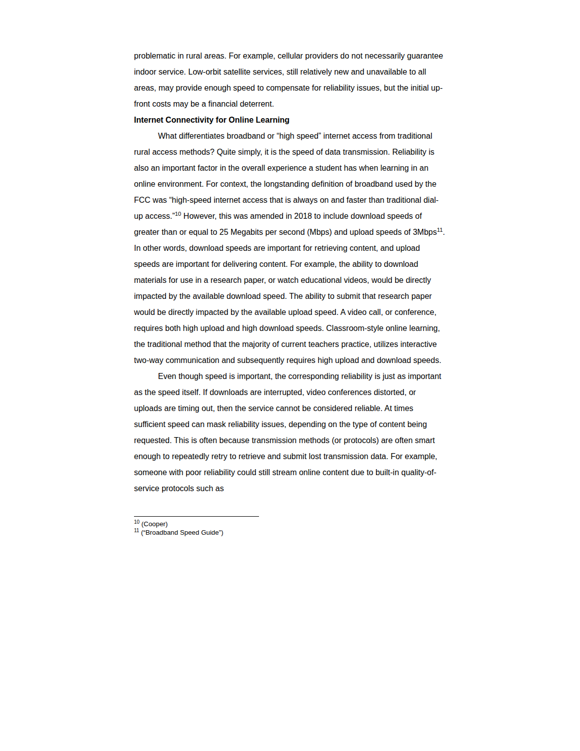problematic in rural areas. For example, cellular providers do not necessarily guarantee indoor service. Low-orbit satellite services, still relatively new and unavailable to all areas, may provide enough speed to compensate for reliability issues, but the initial up-front costs may be a financial deterrent.
Internet Connectivity for Online Learning
What differentiates broadband or “high speed” internet access from traditional rural access methods? Quite simply, it is the speed of data transmission. Reliability is also an important factor in the overall experience a student has when learning in an online environment. For context, the longstanding definition of broadband used by the FCC was “high-speed internet access that is always on and faster than traditional dial-up access.”10 However, this was amended in 2018 to include download speeds of greater than or equal to 25 Megabits per second (Mbps) and upload speeds of 3Mbps11. In other words, download speeds are important for retrieving content, and upload speeds are important for delivering content. For example, the ability to download materials for use in a research paper, or watch educational videos, would be directly impacted by the available download speed. The ability to submit that research paper would be directly impacted by the available upload speed. A video call, or conference, requires both high upload and high download speeds. Classroom-style online learning, the traditional method that the majority of current teachers practice, utilizes interactive two-way communication and subsequently requires high upload and download speeds.
Even though speed is important, the corresponding reliability is just as important as the speed itself. If downloads are interrupted, video conferences distorted, or uploads are timing out, then the service cannot be considered reliable. At times sufficient speed can mask reliability issues, depending on the type of content being requested. This is often because transmission methods (or protocols) are often smart enough to repeatedly retry to retrieve and submit lost transmission data. For example, someone with poor reliability could still stream online content due to built-in quality-of-service protocols such as
10 (Cooper)
11 (“Broadband Speed Guide”)